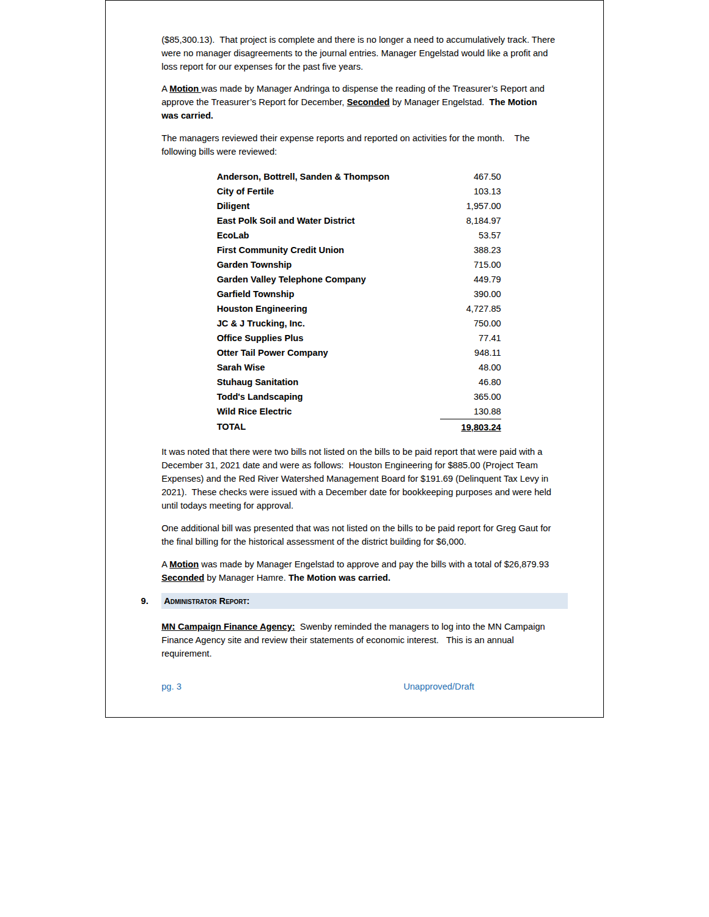($85,300.13). That project is complete and there is no longer a need to accumulatively track. There were no manager disagreements to the journal entries. Manager Engelstad would like a profit and loss report for our expenses for the past five years.
A Motion was made by Manager Andringa to dispense the reading of the Treasurer’s Report and approve the Treasurer’s Report for December, Seconded by Manager Engelstad. The Motion was carried.
The managers reviewed their expense reports and reported on activities for the month. The following bills were reviewed:
| Anderson, Bottrell, Sanden & Thompson | 467.50 |
| City of Fertile | 103.13 |
| Diligent | 1,957.00 |
| East Polk Soil and Water District | 8,184.97 |
| EcoLab | 53.57 |
| First Community Credit Union | 388.23 |
| Garden Township | 715.00 |
| Garden Valley Telephone Company | 449.79 |
| Garfield Township | 390.00 |
| Houston Engineering | 4,727.85 |
| JC & J Trucking, Inc. | 750.00 |
| Office Supplies Plus | 77.41 |
| Otter Tail Power Company | 948.11 |
| Sarah Wise | 48.00 |
| Stuhaug Sanitation | 46.80 |
| Todd's Landscaping | 365.00 |
| Wild Rice Electric | 130.88 |
| TOTAL | 19,803.24 |
It was noted that there were two bills not listed on the bills to be paid report that were paid with a December 31, 2021 date and were as follows: Houston Engineering for $885.00 (Project Team Expenses) and the Red River Watershed Management Board for $191.69 (Delinquent Tax Levy in 2021). These checks were issued with a December date for bookkeeping purposes and were held until todays meeting for approval.
One additional bill was presented that was not listed on the bills to be paid report for Greg Gaut for the final billing for the historical assessment of the district building for $6,000.
A Motion was made by Manager Engelstad to approve and pay the bills with a total of $26,879.93 Seconded by Manager Hamre. The Motion was carried.
9.
Administrator Report:
MN Campaign Finance Agency: Swenby reminded the managers to log into the MN Campaign Finance Agency site and review their statements of economic interest. This is an annual requirement.
pg. 3
Unapproved/Draft